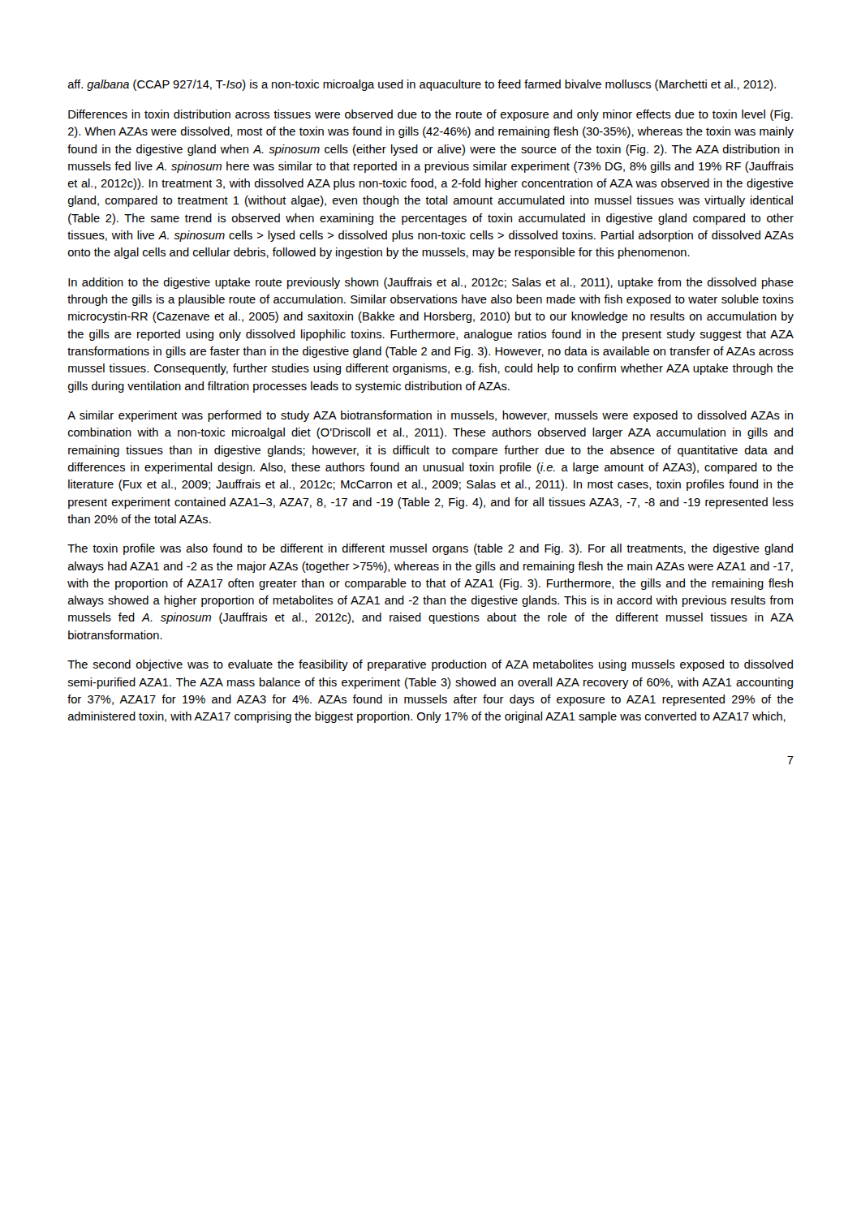aff. galbana (CCAP 927/14, T-Iso) is a non-toxic microalga used in aquaculture to feed farmed bivalve molluscs (Marchetti et al., 2012).
Differences in toxin distribution across tissues were observed due to the route of exposure and only minor effects due to toxin level (Fig. 2). When AZAs were dissolved, most of the toxin was found in gills (42-46%) and remaining flesh (30-35%), whereas the toxin was mainly found in the digestive gland when A. spinosum cells (either lysed or alive) were the source of the toxin (Fig. 2). The AZA distribution in mussels fed live A. spinosum here was similar to that reported in a previous similar experiment (73% DG, 8% gills and 19% RF (Jauffrais et al., 2012c)). In treatment 3, with dissolved AZA plus non-toxic food, a 2-fold higher concentration of AZA was observed in the digestive gland, compared to treatment 1 (without algae), even though the total amount accumulated into mussel tissues was virtually identical (Table 2). The same trend is observed when examining the percentages of toxin accumulated in digestive gland compared to other tissues, with live A. spinosum cells > lysed cells > dissolved plus non-toxic cells > dissolved toxins. Partial adsorption of dissolved AZAs onto the algal cells and cellular debris, followed by ingestion by the mussels, may be responsible for this phenomenon.
In addition to the digestive uptake route previously shown (Jauffrais et al., 2012c; Salas et al., 2011), uptake from the dissolved phase through the gills is a plausible route of accumulation. Similar observations have also been made with fish exposed to water soluble toxins microcystin-RR (Cazenave et al., 2005) and saxitoxin (Bakke and Horsberg, 2010) but to our knowledge no results on accumulation by the gills are reported using only dissolved lipophilic toxins. Furthermore, analogue ratios found in the present study suggest that AZA transformations in gills are faster than in the digestive gland (Table 2 and Fig. 3). However, no data is available on transfer of AZAs across mussel tissues. Consequently, further studies using different organisms, e.g. fish, could help to confirm whether AZA uptake through the gills during ventilation and filtration processes leads to systemic distribution of AZAs.
A similar experiment was performed to study AZA biotransformation in mussels, however, mussels were exposed to dissolved AZAs in combination with a non-toxic microalgal diet (O'Driscoll et al., 2011). These authors observed larger AZA accumulation in gills and remaining tissues than in digestive glands; however, it is difficult to compare further due to the absence of quantitative data and differences in experimental design. Also, these authors found an unusual toxin profile (i.e. a large amount of AZA3), compared to the literature (Fux et al., 2009; Jauffrais et al., 2012c; McCarron et al., 2009; Salas et al., 2011). In most cases, toxin profiles found in the present experiment contained AZA1–3, AZA7, 8, -17 and -19 (Table 2, Fig. 4), and for all tissues AZA3, -7, -8 and -19 represented less than 20% of the total AZAs.
The toxin profile was also found to be different in different mussel organs (table 2 and Fig. 3). For all treatments, the digestive gland always had AZA1 and -2 as the major AZAs (together >75%), whereas in the gills and remaining flesh the main AZAs were AZA1 and -17, with the proportion of AZA17 often greater than or comparable to that of AZA1 (Fig. 3). Furthermore, the gills and the remaining flesh always showed a higher proportion of metabolites of AZA1 and -2 than the digestive glands. This is in accord with previous results from mussels fed A. spinosum (Jauffrais et al., 2012c), and raised questions about the role of the different mussel tissues in AZA biotransformation.
The second objective was to evaluate the feasibility of preparative production of AZA metabolites using mussels exposed to dissolved semi-purified AZA1. The AZA mass balance of this experiment (Table 3) showed an overall AZA recovery of 60%, with AZA1 accounting for 37%, AZA17 for 19% and AZA3 for 4%. AZAs found in mussels after four days of exposure to AZA1 represented 29% of the administered toxin, with AZA17 comprising the biggest proportion. Only 17% of the original AZA1 sample was converted to AZA17 which,
7